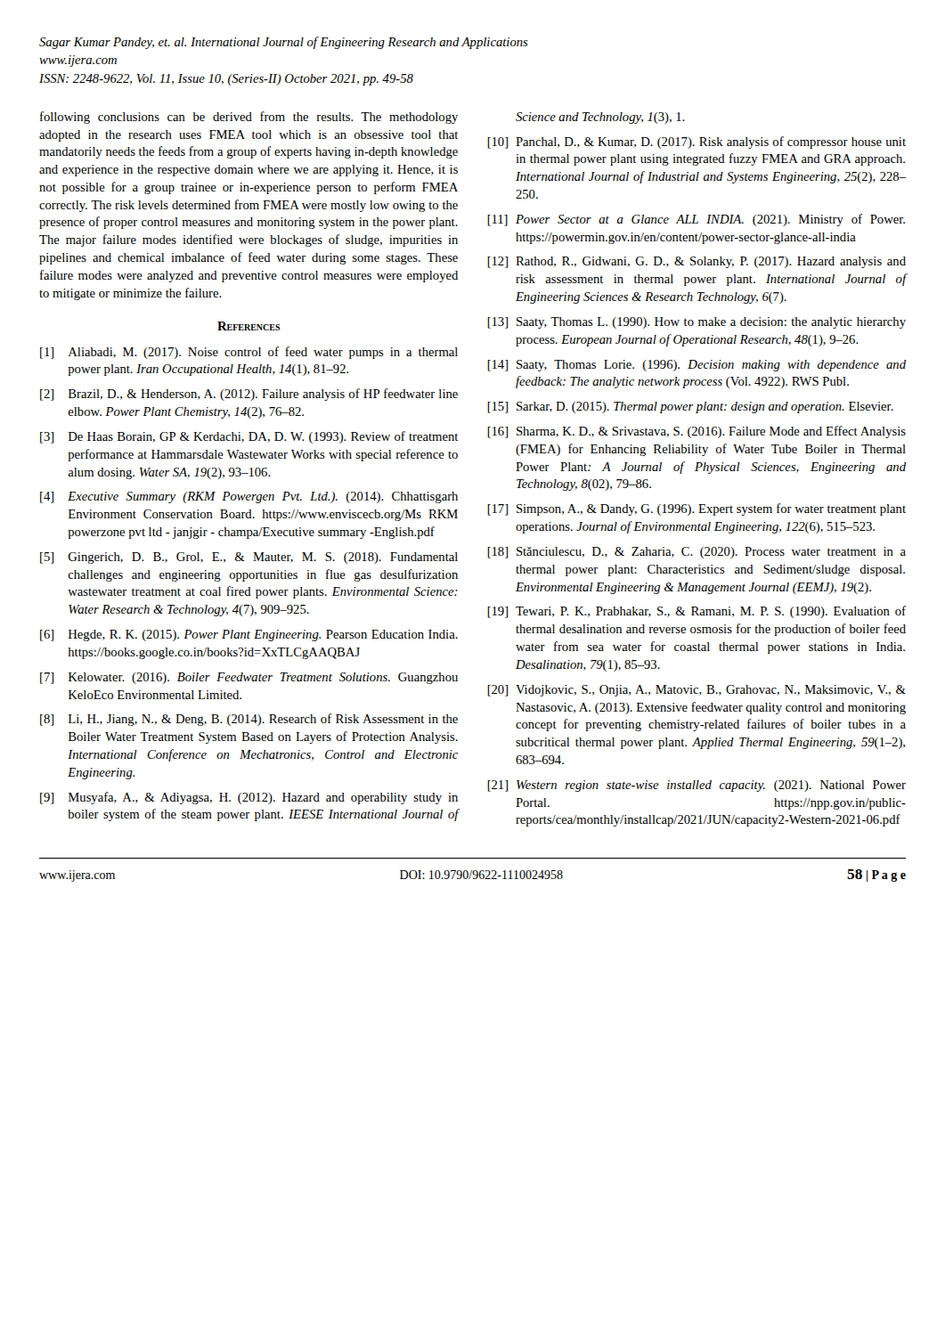Sagar Kumar Pandey, et. al. International Journal of Engineering Research and Applications
www.ijera.com
ISSN: 2248-9622, Vol. 11, Issue 10, (Series-II) October 2021, pp. 49-58
following conclusions can be derived from the results. The methodology adopted in the research uses FMEA tool which is an obsessive tool that mandatorily needs the feeds from a group of experts having in-depth knowledge and experience in the respective domain where we are applying it. Hence, it is not possible for a group trainee or in-experience person to perform FMEA correctly. The risk levels determined from FMEA were mostly low owing to the presence of proper control measures and monitoring system in the power plant. The major failure modes identified were blockages of sludge, impurities in pipelines and chemical imbalance of feed water during some stages. These failure modes were analyzed and preventive control measures were employed to mitigate or minimize the failure.
References
[1] Aliabadi, M. (2017). Noise control of feed water pumps in a thermal power plant. Iran Occupational Health, 14(1), 81–92.
[2] Brazil, D., & Henderson, A. (2012). Failure analysis of HP feedwater line elbow. Power Plant Chemistry, 14(2), 76–82.
[3] De Haas Borain, GP & Kerdachi, DA, D. W. (1993). Review of treatment performance at Hammarsdale Wastewater Works with special reference to alum dosing. Water SA, 19(2), 93–106.
[4] Executive Summary (RKM Powergen Pvt. Ltd.). (2014). Chhattisgarh Environment Conservation Board. https://www.enviscecb.org/Ms RKM powerzone pvt ltd - janjgir - champa/Executive summary -English.pdf
[5] Gingerich, D. B., Grol, E., & Mauter, M. S. (2018). Fundamental challenges and engineering opportunities in flue gas desulfurization wastewater treatment at coal fired power plants. Environmental Science: Water Research & Technology, 4(7), 909–925.
[6] Hegde, R. K. (2015). Power Plant Engineering. Pearson Education India. https://books.google.co.in/books?id=XxTLCgAAQBAJ
[7] Kelowater. (2016). Boiler Feedwater Treatment Solutions. Guangzhou KeloEco Environmental Limited.
[8] Li, H., Jiang, N., & Deng, B. (2014). Research of Risk Assessment in the Boiler Water Treatment System Based on Layers of Protection Analysis. International Conference on Mechatronics, Control and Electronic Engineering.
[9] Musyafa, A., & Adiyagsa, H. (2012). Hazard and operability study in boiler system of the steam power plant. IEESE International Journal of Science and Technology, 1(3), 1.
[10] Panchal, D., & Kumar, D. (2017). Risk analysis of compressor house unit in thermal power plant using integrated fuzzy FMEA and GRA approach. International Journal of Industrial and Systems Engineering, 25(2), 228–250.
[11] Power Sector at a Glance ALL INDIA. (2021). Ministry of Power. https://powermin.gov.in/en/content/power-sector-glance-all-india
[12] Rathod, R., Gidwani, G. D., & Solanky, P. (2017). Hazard analysis and risk assessment in thermal power plant. International Journal of Engineering Sciences & Research Technology, 6(7).
[13] Saaty, Thomas L. (1990). How to make a decision: the analytic hierarchy process. European Journal of Operational Research, 48(1), 9–26.
[14] Saaty, Thomas Lorie. (1996). Decision making with dependence and feedback: The analytic network process (Vol. 4922). RWS Publ.
[15] Sarkar, D. (2015). Thermal power plant: design and operation. Elsevier.
[16] Sharma, K. D., & Srivastava, S. (2016). Failure Mode and Effect Analysis (FMEA) for Enhancing Reliability of Water Tube Boiler in Thermal Power Plant: A Journal of Physical Sciences, Engineering and Technology, 8(02), 79–86.
[17] Simpson, A., & Dandy, G. (1996). Expert system for water treatment plant operations. Journal of Environmental Engineering, 122(6), 515–523.
[18] Stănciulescu, D., & Zaharia, C. (2020). Process water treatment in a thermal power plant: Characteristics and Sediment/sludge disposal. Environmental Engineering & Management Journal (EEMJ), 19(2).
[19] Tewari, P. K., Prabhakar, S., & Ramani, M. P. S. (1990). Evaluation of thermal desalination and reverse osmosis for the production of boiler feed water from sea water for coastal thermal power stations in India. Desalination, 79(1), 85–93.
[20] Vidojkovic, S., Onjia, A., Matovic, B., Grahovac, N., Maksimovic, V., & Nastasovic, A. (2013). Extensive feedwater quality control and monitoring concept for preventing chemistry-related failures of boiler tubes in a subcritical thermal power plant. Applied Thermal Engineering, 59(1–2), 683–694.
[21] Western region state-wise installed capacity. (2021). National Power Portal. https://npp.gov.in/public-reports/cea/monthly/installcap/2021/JUN/capacity2-Western-2021-06.pdf
www.ijera.com
DOI: 10.9790/9622-1110024958
58 | P a g e